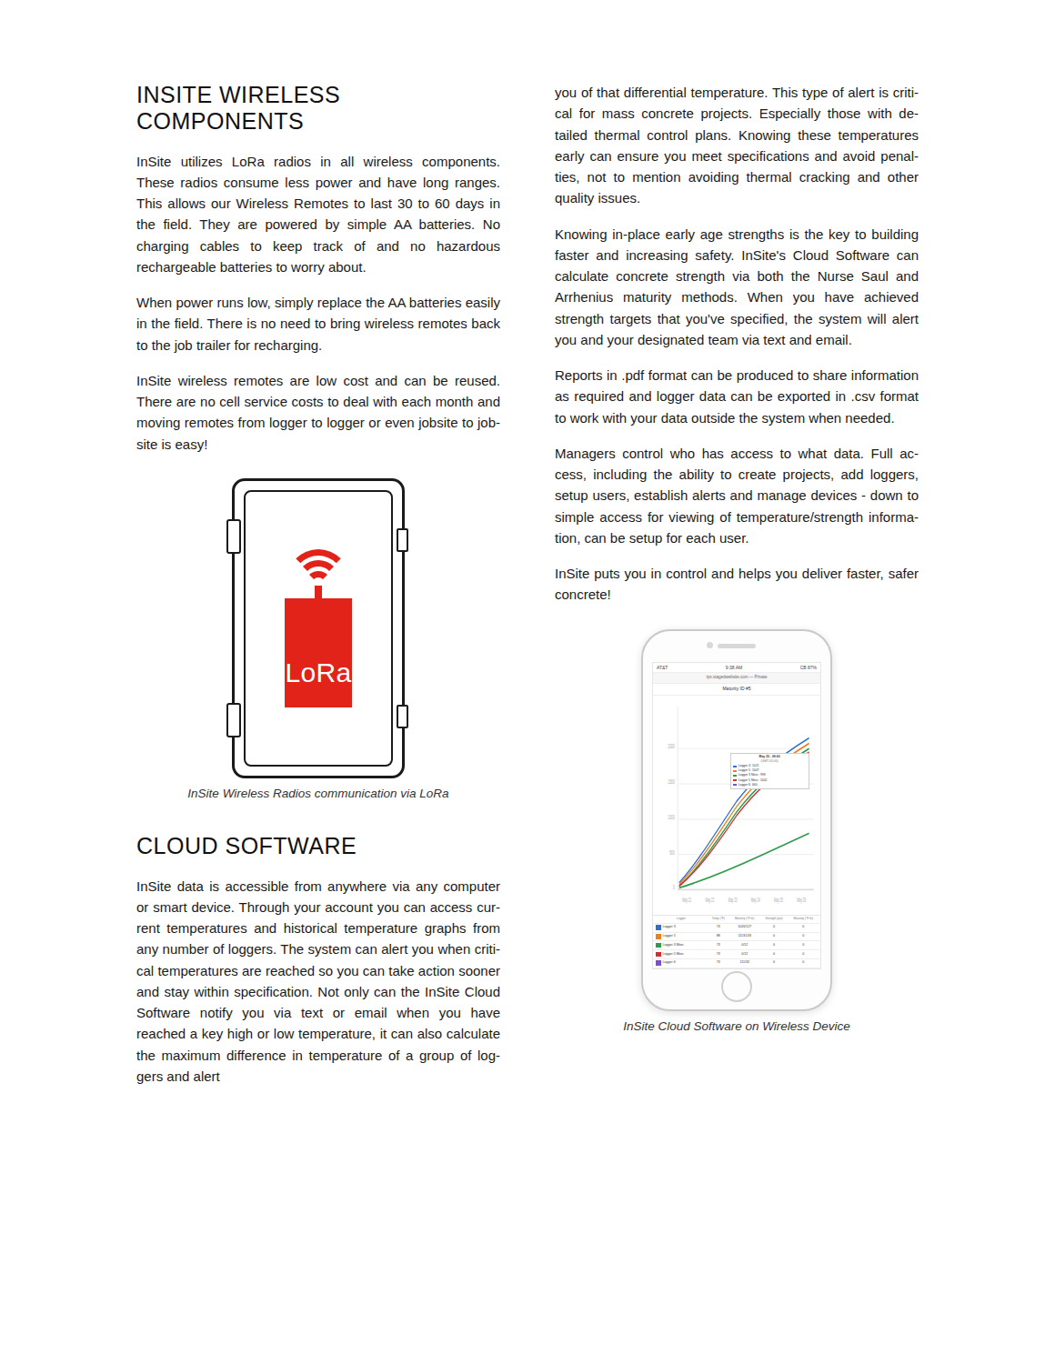InSite Wireless Components
InSite utilizes LoRa radios in all wireless components. These radios consume less power and have long ranges. This allows our Wireless Remotes to last 30 to 60 days in the field. They are powered by simple AA batteries. No charging cables to keep track of and no hazardous rechargeable batteries to worry about.
When power runs low, simply replace the AA batteries easily in the field. There is no need to bring wireless remotes back to the job trailer for recharging.
InSite wireless remotes are low cost and can be reused. There are no cell service costs to deal with each month and moving remotes from logger to logger or even jobsite to jobsite is easy!
LoRa
InSite Wireless Radios communication via LoRa
Cloud Software
InSite data is accessible from anywhere via any computer or smart device. Through your account you can access current temperatures and historical temperature graphs from any number of loggers. The system can alert you when critical temperatures are reached so you can take action sooner and stay within specification. Not only can the InSite Cloud Software notify you via text or email when you have reached a key high or low temperature, it can also calculate the maximum difference in temperature of a group of loggers and alert
you of that differential temperature. This type of alert is critical for mass concrete projects. Especially those with detailed thermal control plans. Knowing these temperatures early can ensure you meet specifications and avoid penalties, not to mention avoiding thermal cracking and other quality issues.
Knowing in-place early age strengths is the key to building faster and increasing safety. InSite's Cloud Software can calculate concrete strength via both the Nurse Saul and Arrhenius maturity methods. When you have achieved strength targets that you've specified, the system will alert you and your designated team via text and email.
Reports in .pdf format can be produced to share information as required and logger data can be exported in .csv format to work with your data outside the system when needed.
Managers control who has access to what data. Full access, including the ability to create projects, add loggers, setup users, establish alerts and manage devices - down to simple access for viewing of temperature/strength information, can be setup for each user.
InSite puts you in control and helps you deliver faster, safer concrete!
AT&T 9:38 AM CB 87%
rpx.stagedwebsite.com — Private
Maturity ID #5
0 500 1000 1500 2000 May 21 May 22 May 23 May 24 May 25 May 26
May 23 - 09:00
(GMT-05:00)
Logger 3: 1021
Logger 5: 1007
Logger 3 Mois.: 998
Logger 5 Mois.: 1002
Logger 6: 640
Logger Temp (°F) Maturity (°F-hr) Strength (psi) Maturity (°F-hr)
Logger 3 731026/12700
Logger 5 881113/13300
Logger 3 Mois. 730/1200
Logger 5 Mois. 730/1200
Logger 6 73111/3200
InSite Cloud Software on Wireless Device